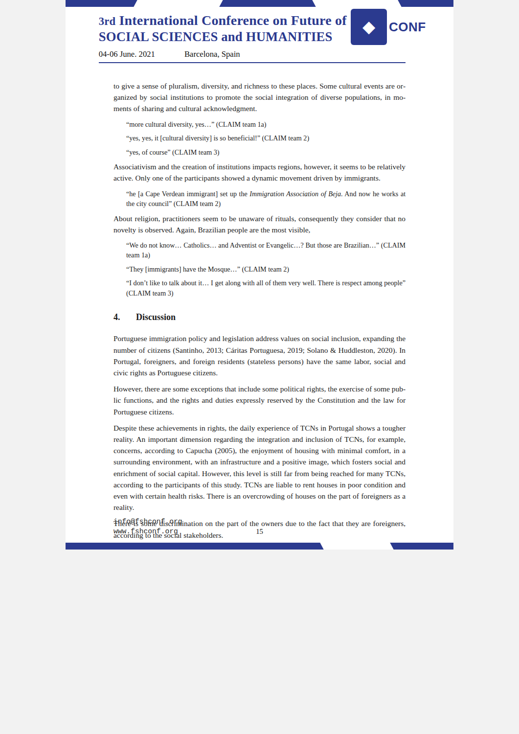◆
CONF
3rd International Conference on Future of SOCIAL SCIENCES and HUMANITIES
04-06 June. 2021 Barcelona, Spain
to give a sense of pluralism, diversity, and richness to these places. Some cultural events are organized by social institutions to promote the social integration of diverse populations, in moments of sharing and cultural acknowledgment.
“more cultural diversity, yes…” (CLAIM team 1a)
“yes, yes, it [cultural diversity] is so beneficial!” (CLAIM team 2)
“yes, of course” (CLAIM team 3)
Associativism and the creation of institutions impacts regions, however, it seems to be relatively active. Only one of the participants showed a dynamic movement driven by immigrants.
“he [a Cape Verdean immigrant] set up the Immigration Association of Beja. And now he works at the city council” (CLAIM team 2)
About religion, practitioners seem to be unaware of rituals, consequently they consider that no novelty is observed. Again, Brazilian people are the most visible,
“We do not know… Catholics… and Adventist or Evangelic…? But those are Brazilian…” (CLAIM team 1a)
“They [immigrants] have the Mosque…” (CLAIM team 2)
“I don’t like to talk about it… I get along with all of them very well. There is respect among people” (CLAIM team 3)
4. Discussion
Portuguese immigration policy and legislation address values on social inclusion, expanding the number of citizens (Santinho, 2013; Cáritas Portuguesa, 2019; Solano & Huddleston, 2020). In Portugal, foreigners, and foreign residents (stateless persons) have the same labor, social and civic rights as Portuguese citizens.
However, there are some exceptions that include some political rights, the exercise of some public functions, and the rights and duties expressly reserved by the Constitution and the law for Portuguese citizens.
Despite these achievements in rights, the daily experience of TCNs in Portugal shows a tougher reality. An important dimension regarding the integration and inclusion of TCNs, for example, concerns, according to Capucha (2005), the enjoyment of housing with minimal comfort, in a surrounding environment, with an infrastructure and a positive image, which fosters social and enrichment of social capital. However, this level is still far from being reached for many TCNs, according to the participants of this study. TCNs are liable to rent houses in poor condition and even with certain health risks. There is an overcrowding of houses on the part of foreigners as a reality.
There is some discrimination on the part of the owners due to the fact that they are foreigners, according to the social stakeholders.
info@fshconf.org
www.fshconf.org
15